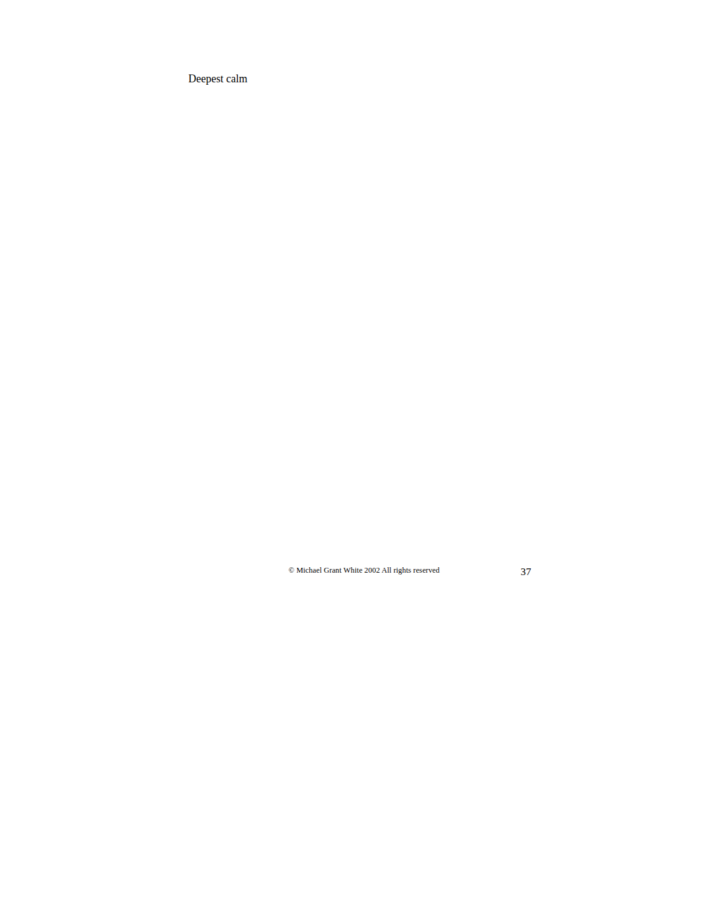Deepest calm
© Michael Grant White 2002 All rights reserved 37